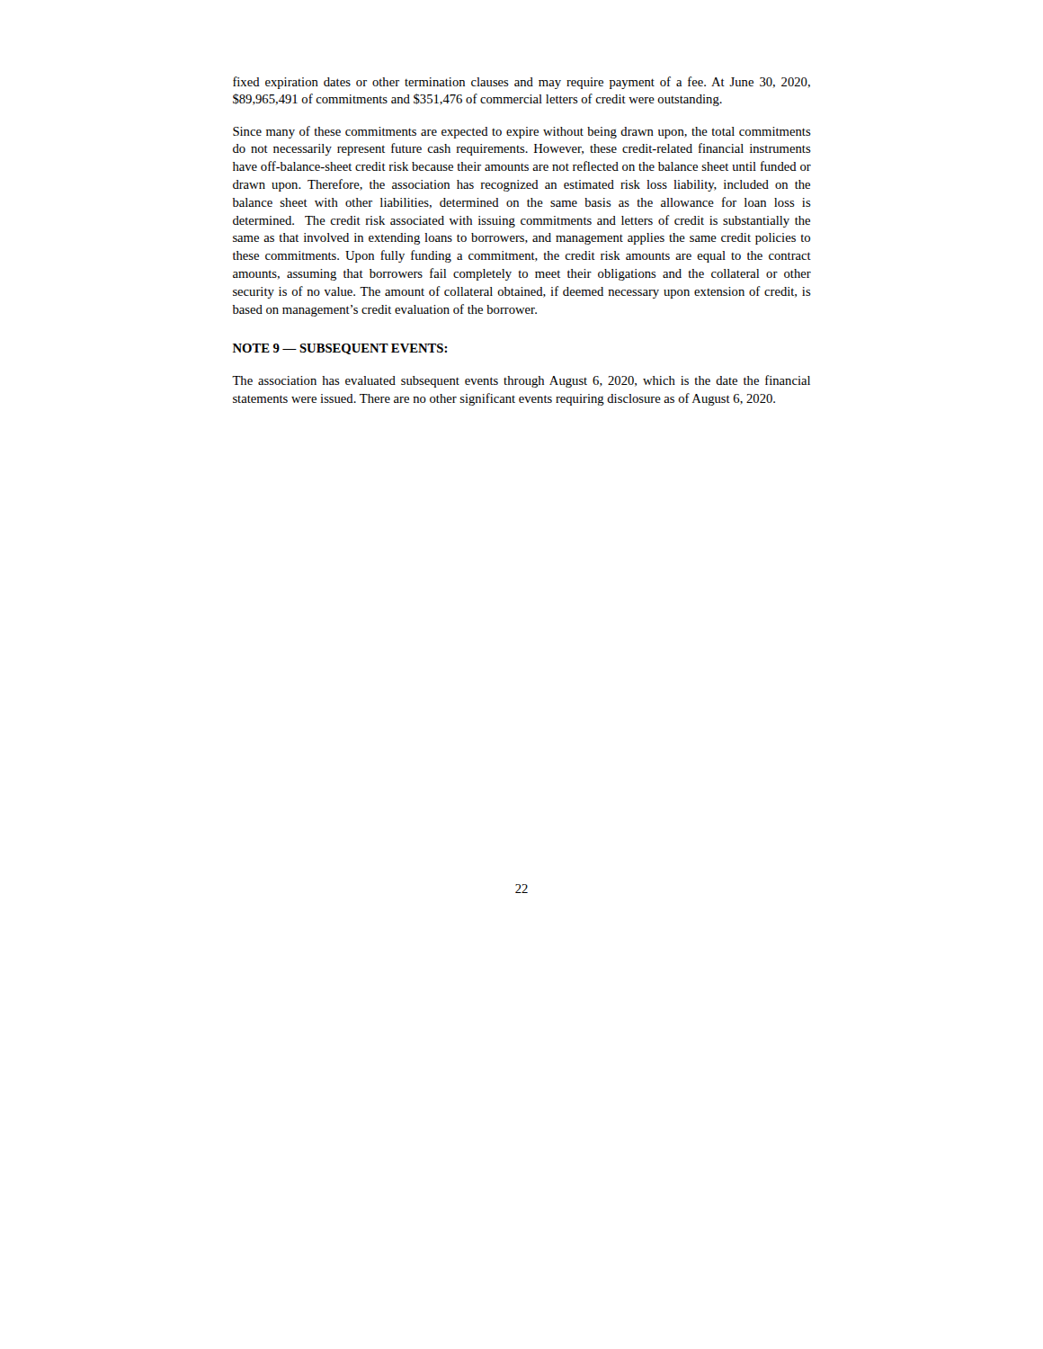fixed expiration dates or other termination clauses and may require payment of a fee. At June 30, 2020, $89,965,491 of commitments and $351,476 of commercial letters of credit were outstanding.
Since many of these commitments are expected to expire without being drawn upon, the total commitments do not necessarily represent future cash requirements. However, these credit-related financial instruments have off-balance-sheet credit risk because their amounts are not reflected on the balance sheet until funded or drawn upon. Therefore, the association has recognized an estimated risk loss liability, included on the balance sheet with other liabilities, determined on the same basis as the allowance for loan loss is determined. The credit risk associated with issuing commitments and letters of credit is substantially the same as that involved in extending loans to borrowers, and management applies the same credit policies to these commitments. Upon fully funding a commitment, the credit risk amounts are equal to the contract amounts, assuming that borrowers fail completely to meet their obligations and the collateral or other security is of no value. The amount of collateral obtained, if deemed necessary upon extension of credit, is based on management’s credit evaluation of the borrower.
NOTE 9 — SUBSEQUENT EVENTS:
The association has evaluated subsequent events through August 6, 2020, which is the date the financial statements were issued. There are no other significant events requiring disclosure as of August 6, 2020.
22